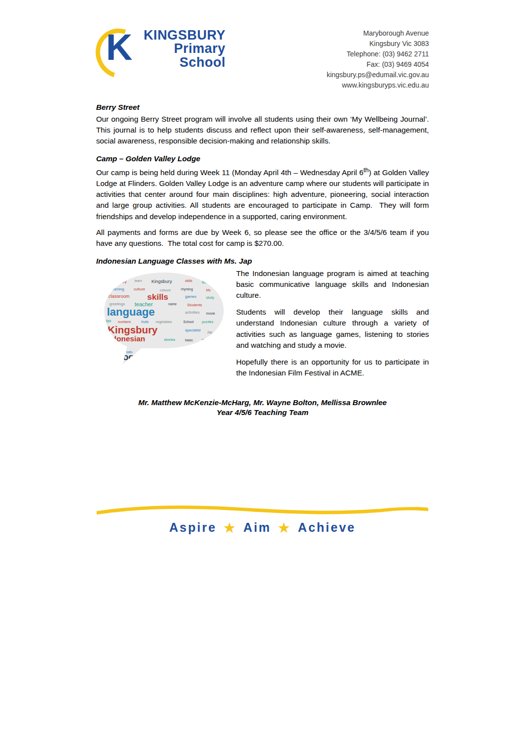K
KINGSBURY Primary School
Maryborough Avenue
Kingsbury Vic 3083
Telephone: (03) 9462 2711
Fax: (03) 9469 4054
kingsbury.ps@edumail.vic.gov.au
www.kingsburyps.vic.edu.au
Berry Street
Our ongoing Berry Street program will involve all students using their own ‘My Wellbeing Journal’. This journal is to help students discuss and reflect upon their self-awareness, self-management, social awareness, responsible decision-making and relationship skills.
Camp – Golden Valley Lodge
Our camp is being held during Week 11 (Monday April 4th – Wednesday April 6th) at Golden Valley Lodge at Flinders. Golden Valley Lodge is an adventure camp where our students will participate in activities that center around four main disciplines: high adventure, pioneering, social interaction and large group activities. All students are encouraged to participate in Camp. They will form friendships and develop independence in a supported, caring environment.
All payments and forms are due by Week 6, so please see the office or the 3/4/5/6 team if you have any questions. The total cost for camp is $270.00.
Indonesian Language Classes with Ms. Jap
Primary learn Kingsbury skills teaching listening culture colours rhyming Ms classroom skills games study greetings teacher name Students language activities movie tips numbers fruits vegetables School puzzles Kingsbury specialist Jap Indonesian stories basic film delapan satu program word saya Ibu
The Indonesian language program is aimed at teaching basic communicative language skills and Indonesian culture.
Students will develop their language skills and understand Indonesian culture through a variety of activities such as language games, listening to stories and watching and study a movie.
Hopefully there is an opportunity for us to participate in the Indonesian Film Festival in ACME.
Mr. Matthew McKenzie-McHarg, Mr. Wayne Bolton, Mellissa Brownlee
Year 4/5/6 Teaching Team
Aspire ★ Aim ★ Achieve